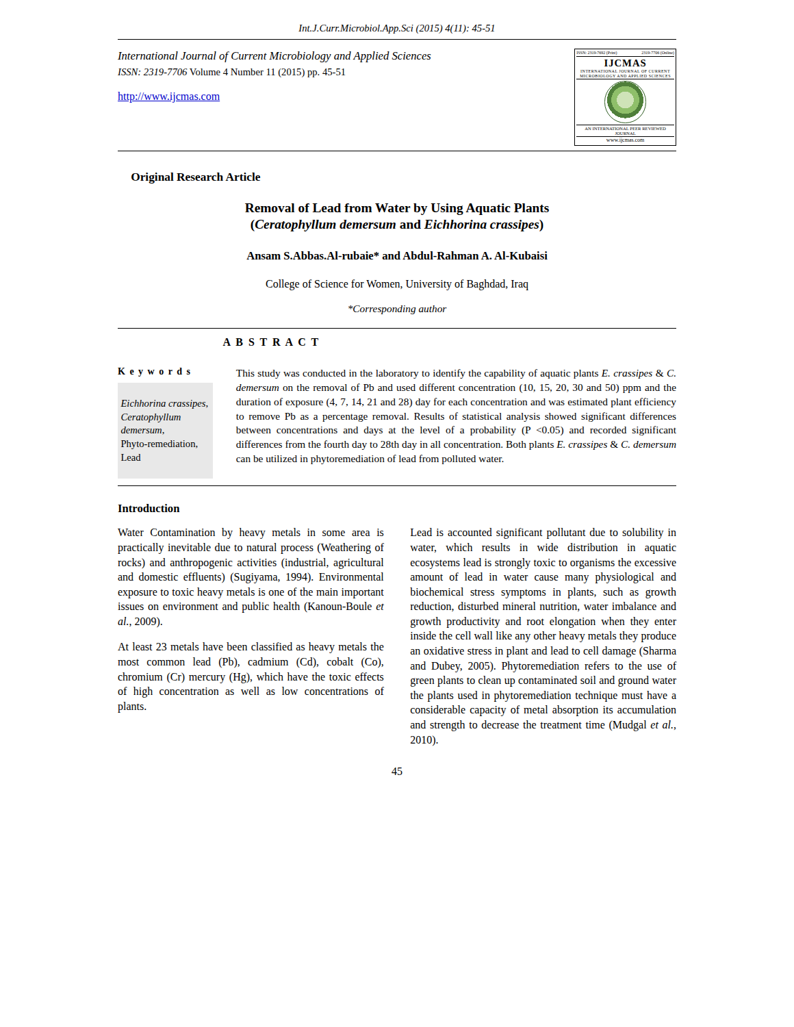Int.J.Curr.Microbiol.App.Sci (2015) 4(11): 45-51
International Journal of Current Microbiology and Applied Sciences
ISSN: 2319-7706 Volume 4 Number 11 (2015) pp. 45-51
http://www.ijcmas.com
ISSN: 2319-7692 (Print) 2319-7706 (Online)
IJCMAS
INTERNATIONAL JOURNAL OF CURRENT MICROBIOLOGY AND APPLIED SCIENCES
AN INTERNATIONAL PEER REVIEWED JOURNAL
www.ijcmas.com
Original Research Article
Removal of Lead from Water by Using Aquatic Plants
(Ceratophyllum demersum and Eichhorina crassipes)
Ansam S.Abbas.Al-rubaie* and Abdul-Rahman A. Al-Kubaisi
College of Science for Women, University of Baghdad, Iraq
*Corresponding author
A B S T R A C T
K e y w o r d s
Eichhorina crassipes,
Ceratophyllum demersum,
Phyto-remediation,
Lead
This study was conducted in the laboratory to identify the capability of aquatic plants E. crassipes & C. demersum on the removal of Pb and used different concentration (10, 15, 20, 30 and 50) ppm and the duration of exposure (4, 7, 14, 21 and 28) day for each concentration and was estimated plant efficiency to remove Pb as a percentage removal. Results of statistical analysis showed significant differences between concentrations and days at the level of a probability (P <0.05) and recorded significant differences from the fourth day to 28th day in all concentration. Both plants E. crassipes & C. demersum can be utilized in phytoremediation of lead from polluted water.
Introduction
Water Contamination by heavy metals in some area is practically inevitable due to natural process (Weathering of rocks) and anthropogenic activities (industrial, agricultural and domestic effluents) (Sugiyama, 1994). Environmental exposure to toxic heavy metals is one of the main important issues on environment and public health (Kanoun-Boule et al., 2009).
At least 23 metals have been classified as heavy metals the most common lead (Pb), cadmium (Cd), cobalt (Co), chromium (Cr) mercury (Hg), which have the toxic effects of high concentration as well as low concentrations of plants.
Lead is accounted significant pollutant due to solubility in water, which results in wide distribution in aquatic ecosystems lead is strongly toxic to organisms the excessive amount of lead in water cause many physiological and biochemical stress symptoms in plants, such as growth reduction, disturbed mineral nutrition, water imbalance and growth productivity and root elongation when they enter inside the cell wall like any other heavy metals they produce an oxidative stress in plant and lead to cell damage (Sharma and Dubey, 2005). Phytoremediation refers to the use of green plants to clean up contaminated soil and ground water the plants used in phytoremediation technique must have a considerable capacity of metal absorption its accumulation and strength to decrease the treatment time (Mudgal et al., 2010).
45